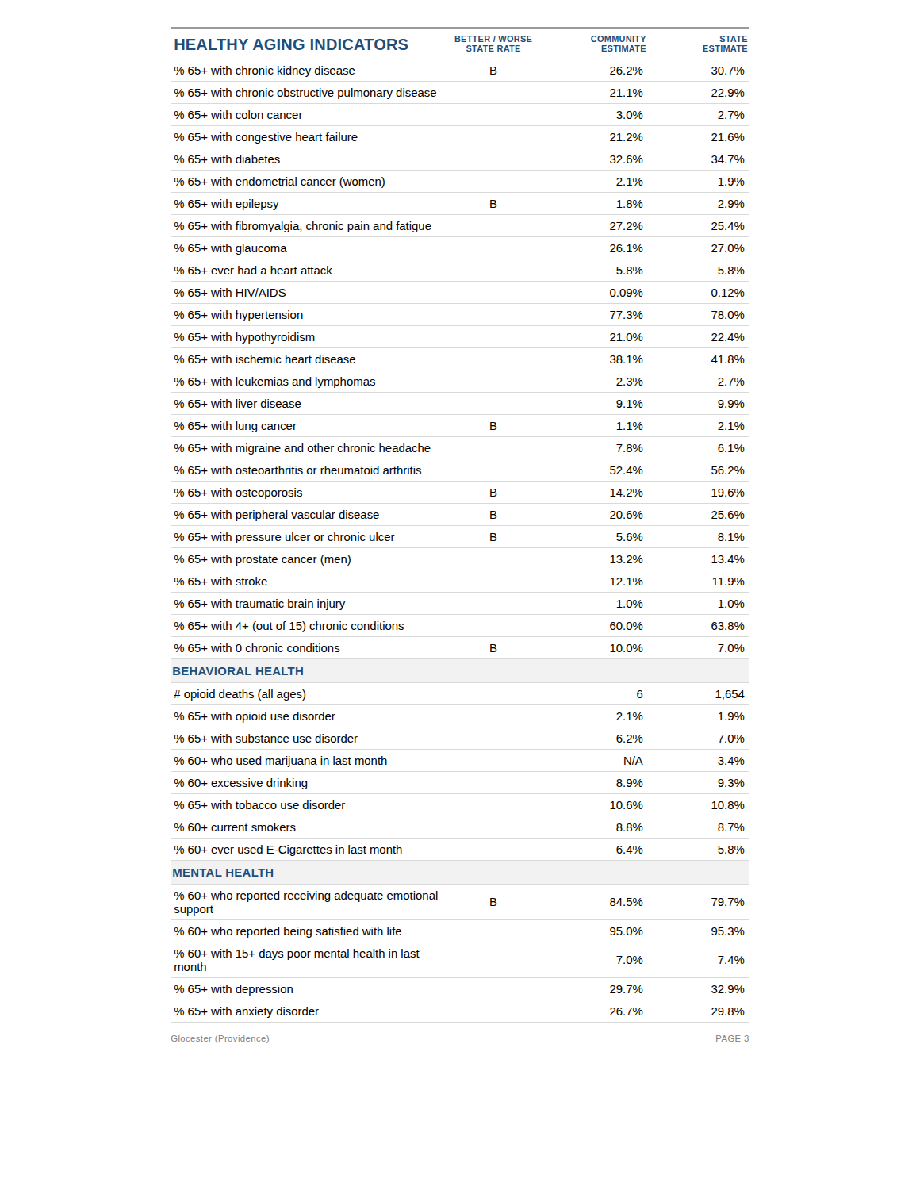| HEALTHY AGING INDICATORS | BETTER / WORSE STATE RATE | COMMUNITY ESTIMATE | STATE ESTIMATE |
| --- | --- | --- | --- |
| % 65+ with chronic kidney disease | B | 26.2% | 30.7% |
| % 65+ with chronic obstructive pulmonary disease | | 21.1% | 22.9% |
| % 65+ with colon cancer | | 3.0% | 2.7% |
| % 65+ with congestive heart failure | | 21.2% | 21.6% |
| % 65+ with diabetes | | 32.6% | 34.7% |
| % 65+ with endometrial cancer (women) | | 2.1% | 1.9% |
| % 65+ with epilepsy | B | 1.8% | 2.9% |
| % 65+ with fibromyalgia, chronic pain and fatigue | | 27.2% | 25.4% |
| % 65+ with glaucoma | | 26.1% | 27.0% |
| % 65+ ever had a heart attack | | 5.8% | 5.8% |
| % 65+ with HIV/AIDS | | 0.09% | 0.12% |
| % 65+ with hypertension | | 77.3% | 78.0% |
| % 65+ with hypothyroidism | | 21.0% | 22.4% |
| % 65+ with ischemic heart disease | | 38.1% | 41.8% |
| % 65+ with leukemias and lymphomas | | 2.3% | 2.7% |
| % 65+ with liver disease | | 9.1% | 9.9% |
| % 65+ with lung cancer | B | 1.1% | 2.1% |
| % 65+ with migraine and other chronic headache | | 7.8% | 6.1% |
| % 65+ with osteoarthritis or rheumatoid arthritis | | 52.4% | 56.2% |
| % 65+ with osteoporosis | B | 14.2% | 19.6% |
| % 65+ with peripheral vascular disease | B | 20.6% | 25.6% |
| % 65+ with pressure ulcer or chronic ulcer | B | 5.6% | 8.1% |
| % 65+ with prostate cancer (men) | | 13.2% | 13.4% |
| % 65+ with stroke | | 12.1% | 11.9% |
| % 65+ with traumatic brain injury | | 1.0% | 1.0% |
| % 65+ with 4+ (out of 15) chronic conditions | | 60.0% | 63.8% |
| % 65+ with 0 chronic conditions | B | 10.0% | 7.0% |
| BEHAVIORAL HEALTH |
| # opioid deaths (all ages) | | 6 | 1,654 |
| % 65+ with opioid use disorder | | 2.1% | 1.9% |
| % 65+ with substance use disorder | | 6.2% | 7.0% |
| % 60+ who used marijuana in last month | | N/A | 3.4% |
| % 60+ excessive drinking | | 8.9% | 9.3% |
| % 65+ with tobacco use disorder | | 10.6% | 10.8% |
| % 60+ current smokers | | 8.8% | 8.7% |
| % 60+ ever used E-Cigarettes in last month | | 6.4% | 5.8% |
| MENTAL HEALTH |
| % 60+ who reported receiving adequate emotional support | B | 84.5% | 79.7% |
| % 60+ who reported being satisfied with life | | 95.0% | 95.3% |
| % 60+ with 15+ days poor mental health in last month | | 7.0% | 7.4% |
| % 65+ with depression | | 29.7% | 32.9% |
| % 65+ with anxiety disorder | | 26.7% | 29.8% |
Glocester (Providence) PAGE 3